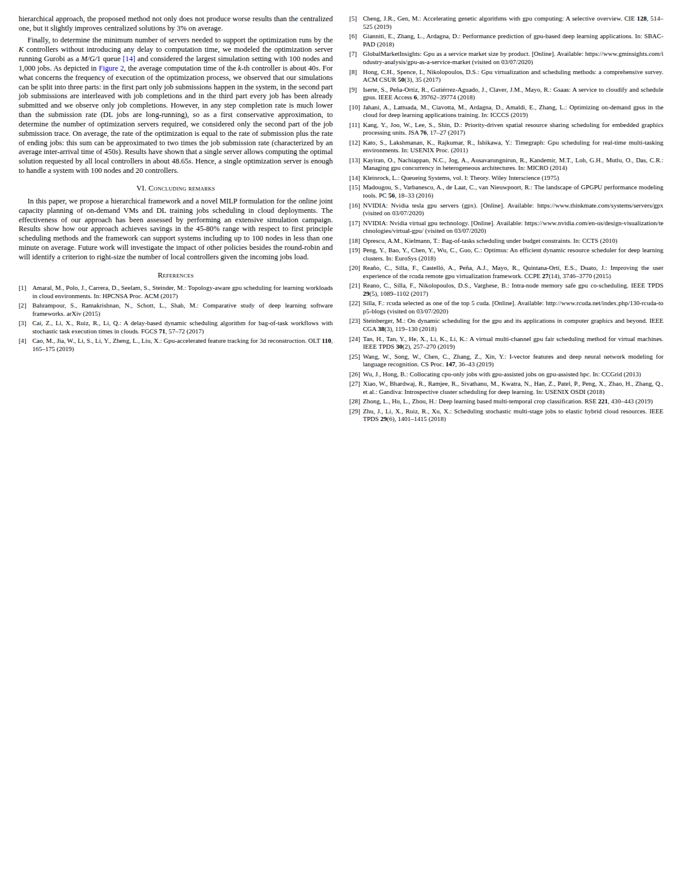hierarchical approach, the proposed method not only does not produce worse results than the centralized one, but it slightly improves centralized solutions by 3% on average.
Finally, to determine the minimum number of servers needed to support the optimization runs by the K controllers without introducing any delay to computation time, we modeled the optimization server running Gurobi as a M/G/1 queue [14] and considered the largest simulation setting with 100 nodes and 1,000 jobs. As depicted in Figure 2, the average computation time of the k-th controller is about 40s. For what concerns the frequency of execution of the optimization process, we observed that our simulations can be split into three parts: in the first part only job submissions happen in the system, in the second part job submissions are interleaved with job completions and in the third part every job has been already submitted and we observe only job completions. However, in any step completion rate is much lower than the submission rate (DL jobs are long-running), so as a first conservative approximation, to determine the number of optimization servers required, we considered only the second part of the job submission trace. On average, the rate of the optimization is equal to the rate of submission plus the rate of ending jobs: this sum can be approximated to two times the job submission rate (characterized by an average inter-arrival time of 450s). Results have shown that a single server allows computing the optimal solution requested by all local controllers in about 48.65s. Hence, a single optimization server is enough to handle a system with 100 nodes and 20 controllers.
VI. Concluding remarks
In this paper, we propose a hierarchical framework and a novel MILP formulation for the online joint capacity planning of on-demand VMs and DL training jobs scheduling in cloud deployments. The effectiveness of our approach has been assessed by performing an extensive simulation campaign. Results show how our approach achieves savings in the 45-80% range with respect to first principle scheduling methods and the framework can support systems including up to 100 nodes in less than one minute on average. Future work will investigate the impact of other policies besides the round-robin and will identify a criterion to right-size the number of local controllers given the incoming jobs load.
References
Amaral, M., Polo, J., Carrera, D., Seelam, S., Steinder, M.: Topology-aware gpu scheduling for learning workloads in cloud environments. In: HPCNSA Proc. ACM (2017)
Bahrampour, S., Ramakrishnan, N., Schott, L., Shah, M.: Comparative study of deep learning software frameworks. arXiv (2015)
Cai, Z., Li, X., Ruiz, R., Li, Q.: A delay-based dynamic scheduling algorithm for bag-of-task workflows with stochastic task execution times in clouds. FGCS 71, 57–72 (2017)
Cao, M., Jia, W., Li, S., Li, Y., Zheng, L., Liu, X.: Gpu-accelerated feature tracking for 3d reconstruction. OLT 110, 165–175 (2019)
Cheng, J.R., Gen, M.: Accelerating genetic algorithms with gpu computing: A selective overview. CIE 128, 514–525 (2019)
Gianniti, E., Zhang, L., Ardagna, D.: Performance prediction of gpu-based deep learning applications. In: SBAC-PAD (2018)
GlobalMarketInsights: Gpu as a service market size by product. [Online]. Available: https://www.gminsights.com/industry-analysis/gpu-as-a-service-market (visited on 03/07/2020)
Hong, C.H., Spence, I., Nikolopoulos, D.S.: Gpu virtualization and scheduling methods: a comprehensive survey. ACM CSUR 50(3), 35 (2017)
Iserte, S., Peña-Ortiz, R., Gutiérrez-Aguado, J., Claver, J.M., Mayo, R.: Gsaas: A service to cloudify and schedule gpus. IEEE Access 6, 39762–39774 (2018)
Jahani, A., Lattuada, M., Ciavotta, M., Ardagna, D., Amaldi, E., Zhang, L.: Optimizing on-demand gpus in the cloud for deep learning applications training. In: ICCCS (2019)
Kang, Y., Joo, W., Lee, S., Shin, D.: Priority-driven spatial resource sharing scheduling for embedded graphics processing units. JSA 76, 17–27 (2017)
Kato, S., Lakshmanan, K., Rajkumar, R., Ishikawa, Y.: Timegraph: Gpu scheduling for real-time multi-tasking environments. In: USENIX Proc. (2011)
Kayiran, O., Nachiappan, N.C., Jog, A., Ausavarungnirun, R., Kandemir, M.T., Loh, G.H., Mutlu, O., Das, C.R.: Managing gpu concurrency in heterogeneous architectures. In: MICRO (2014)
Kleinrock, L.: Queueing Systems, vol. I: Theory. Wiley Interscience (1975)
Madougou, S., Varbanescu, A., de Laat, C., van Nieuwpoort, R.: The landscape of GPGPU performance modeling tools. PC 56, 18–33 (2016)
NVIDIA: Nvidia tesla gpu servers (gpx). [Online]. Available: https://www.thinkmate.com/systems/servers/gpx (visited on 03/07/2020)
NVIDIA: Nvidia virtual gpu technology. [Online]. Available: https://www.nvidia.com/en-us/design-visualization/technologies/virtual-gpu/ (visited on 03/07/2020)
Oprescu, A.M., Kielmann, T.: Bag-of-tasks scheduling under budget constraints. In: CCTS (2010)
Peng, Y., Bao, Y., Chen, Y., Wu, C., Guo, C.: Optimus: An efficient dynamic resource scheduler for deep learning clusters. In: EuroSys (2018)
Reaño, C., Silla, F., Castelló, A., Peña, A.J., Mayo, R., Quintana-Ortí, E.S., Duato, J.: Improving the user experience of the rcuda remote gpu virtualization framework. CCPE 27(14), 3746–3770 (2015)
Reano, C., Silla, F., Nikolopoulos, D.S., Varghese, B.: Intra-node memory safe gpu co-scheduling. IEEE TPDS 29(5), 1089–1102 (2017)
Silla, F.: rcuda selected as one of the top 5 cuda. [Online]. Available: http://www.rcuda.net/index.php/130-rcuda-top5-blogs (visited on 03/07/2020)
Steinberger, M.: On dynamic scheduling for the gpu and its applications in computer graphics and beyond. IEEE CGA 38(3), 119–130 (2018)
Tan, H., Tan, Y., He, X., Li, K., Li, K.: A virtual multi-channel gpu fair scheduling method for virtual machines. IEEE TPDS 30(2), 257–270 (2019)
Wang, W., Song, W., Chen, C., Zhang, Z., Xin, Y.: I-vector features and deep neural network modeling for language recognition. CS Proc. 147, 36–43 (2019)
Wu, J., Hong, B.: Collocating cpu-only jobs with gpu-assisted jobs on gpu-assisted hpc. In: CCGrid (2013)
Xiao, W., Bhardwaj, R., Ramjee, R., Sivathanu, M., Kwatra, N., Han, Z., Patel, P., Peng, X., Zhao, H., Zhang, Q., et al.: Gandiva: Introspective cluster scheduling for deep learning. In: USENIX OSDI (2018)
Zhong, L., Hu, L., Zhou, H.: Deep learning based multi-temporal crop classification. RSE 221, 430–443 (2019)
Zhu, J., Li, X., Ruiz, R., Xu, X.: Scheduling stochastic multi-stage jobs to elastic hybrid cloud resources. IEEE TPDS 29(6), 1401–1415 (2018)